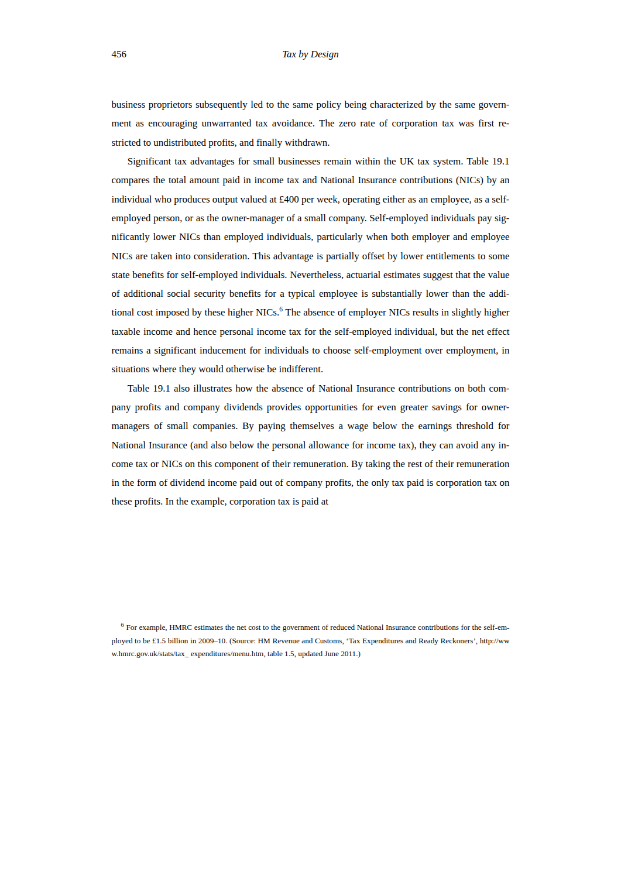456 Tax by Design
business proprietors subsequently led to the same policy being characterized by the same government as encouraging unwarranted tax avoidance. The zero rate of corporation tax was first restricted to undistributed profits, and finally withdrawn.
Significant tax advantages for small businesses remain within the UK tax system. Table 19.1 compares the total amount paid in income tax and National Insurance contributions (NICs) by an individual who produces output valued at £400 per week, operating either as an employee, as a self-employed person, or as the owner-manager of a small company. Self-employed individuals pay significantly lower NICs than employed individuals, particularly when both employer and employee NICs are taken into consideration. This advantage is partially offset by lower entitlements to some state benefits for self-employed individuals. Nevertheless, actuarial estimates suggest that the value of additional social security benefits for a typical employee is substantially lower than the additional cost imposed by these higher NICs.6 The absence of employer NICs results in slightly higher taxable income and hence personal income tax for the self-employed individual, but the net effect remains a significant inducement for individuals to choose self-employment over employment, in situations where they would otherwise be indifferent.
Table 19.1 also illustrates how the absence of National Insurance contributions on both company profits and company dividends provides opportunities for even greater savings for owner-managers of small companies. By paying themselves a wage below the earnings threshold for National Insurance (and also below the personal allowance for income tax), they can avoid any income tax or NICs on this component of their remuneration. By taking the rest of their remuneration in the form of dividend income paid out of company profits, the only tax paid is corporation tax on these profits. In the example, corporation tax is paid at
6 For example, HMRC estimates the net cost to the government of reduced National Insurance contributions for the self-employed to be £1.5 billion in 2009–10. (Source: HM Revenue and Customs, ‘Tax Expenditures and Ready Reckoners’, http://www.hmrc.gov.uk/stats/tax_ expenditures/menu.htm, table 1.5, updated June 2011.)